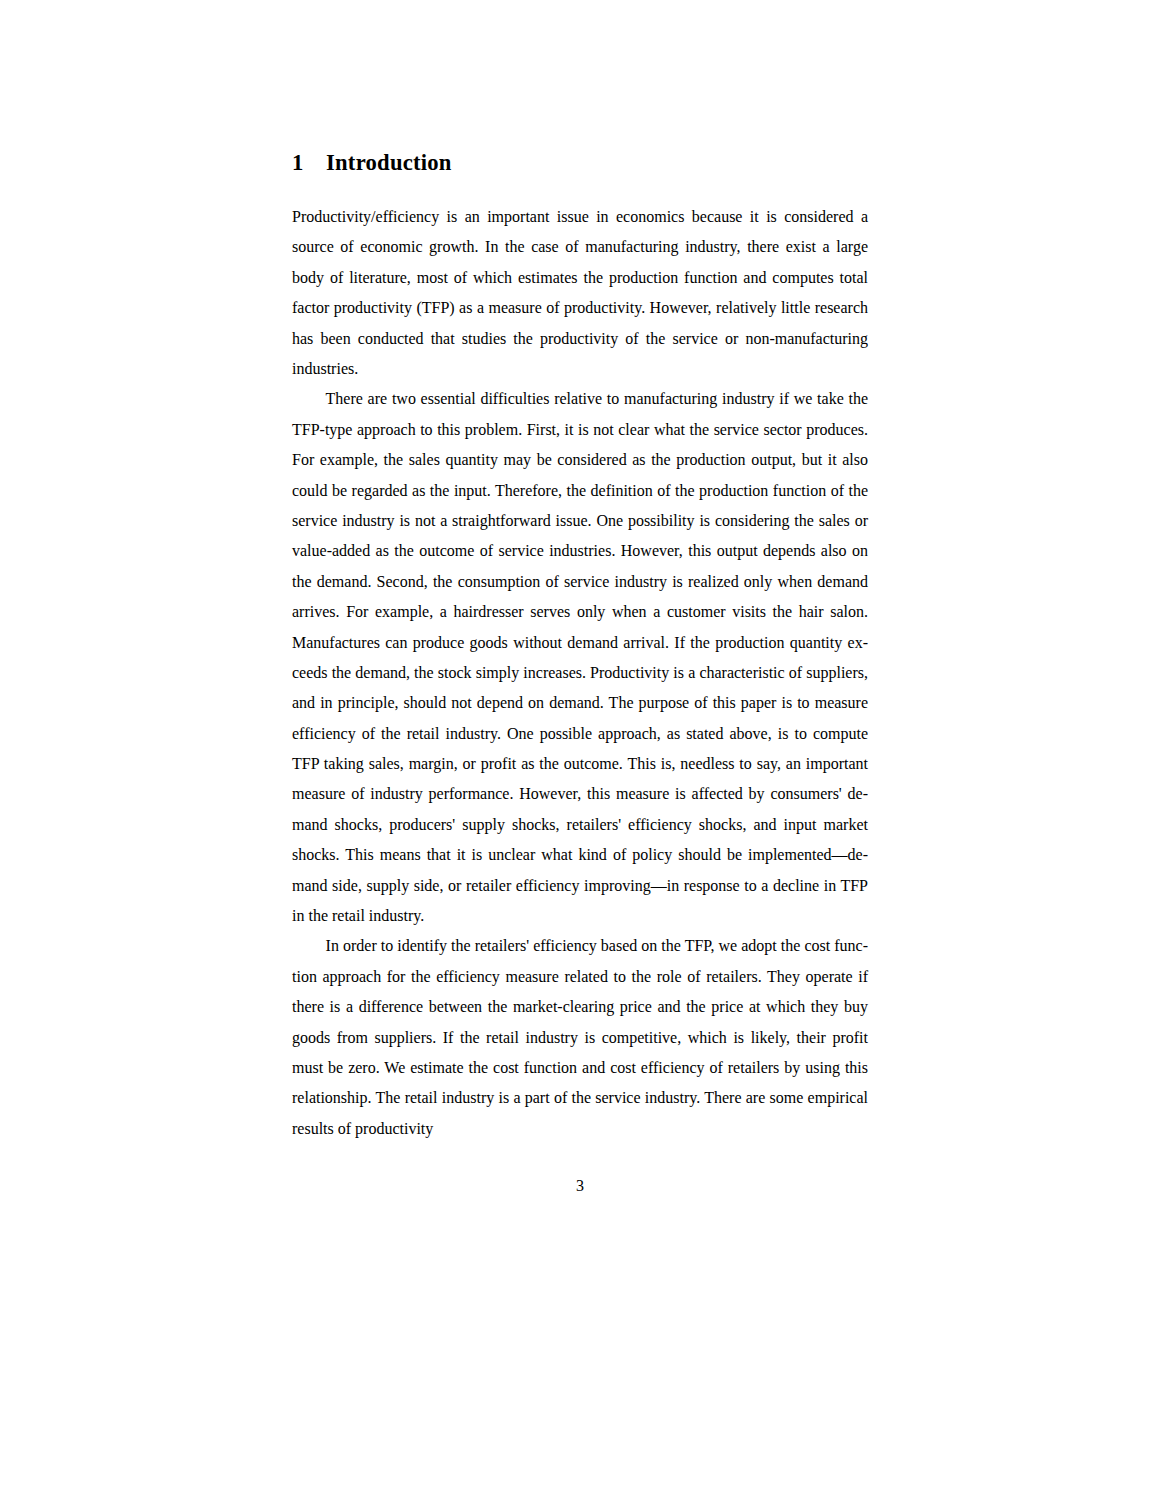1 Introduction
Productivity/efficiency is an important issue in economics because it is considered a source of economic growth. In the case of manufacturing industry, there exist a large body of literature, most of which estimates the production function and computes total factor productivity (TFP) as a measure of productivity. However, relatively little research has been conducted that studies the productivity of the service or non-manufacturing industries.
There are two essential difficulties relative to manufacturing industry if we take the TFP-type approach to this problem. First, it is not clear what the service sector produces. For example, the sales quantity may be considered as the production output, but it also could be regarded as the input. Therefore, the definition of the production function of the service industry is not a straightforward issue. One possibility is considering the sales or value-added as the outcome of service industries. However, this output depends also on the demand. Second, the consumption of service industry is realized only when demand arrives. For example, a hairdresser serves only when a customer visits the hair salon. Manufactures can produce goods without demand arrival. If the production quantity exceeds the demand, the stock simply increases. Productivity is a characteristic of suppliers, and in principle, should not depend on demand. The purpose of this paper is to measure efficiency of the retail industry. One possible approach, as stated above, is to compute TFP taking sales, margin, or profit as the outcome. This is, needless to say, an important measure of industry performance. However, this measure is affected by consumers' demand shocks, producers' supply shocks, retailers' efficiency shocks, and input market shocks. This means that it is unclear what kind of policy should be implemented—demand side, supply side, or retailer efficiency improving—in response to a decline in TFP in the retail industry.
In order to identify the retailers' efficiency based on the TFP, we adopt the cost function approach for the efficiency measure related to the role of retailers. They operate if there is a difference between the market-clearing price and the price at which they buy goods from suppliers. If the retail industry is competitive, which is likely, their profit must be zero. We estimate the cost function and cost efficiency of retailers by using this relationship. The retail industry is a part of the service industry. There are some empirical results of productivity
3